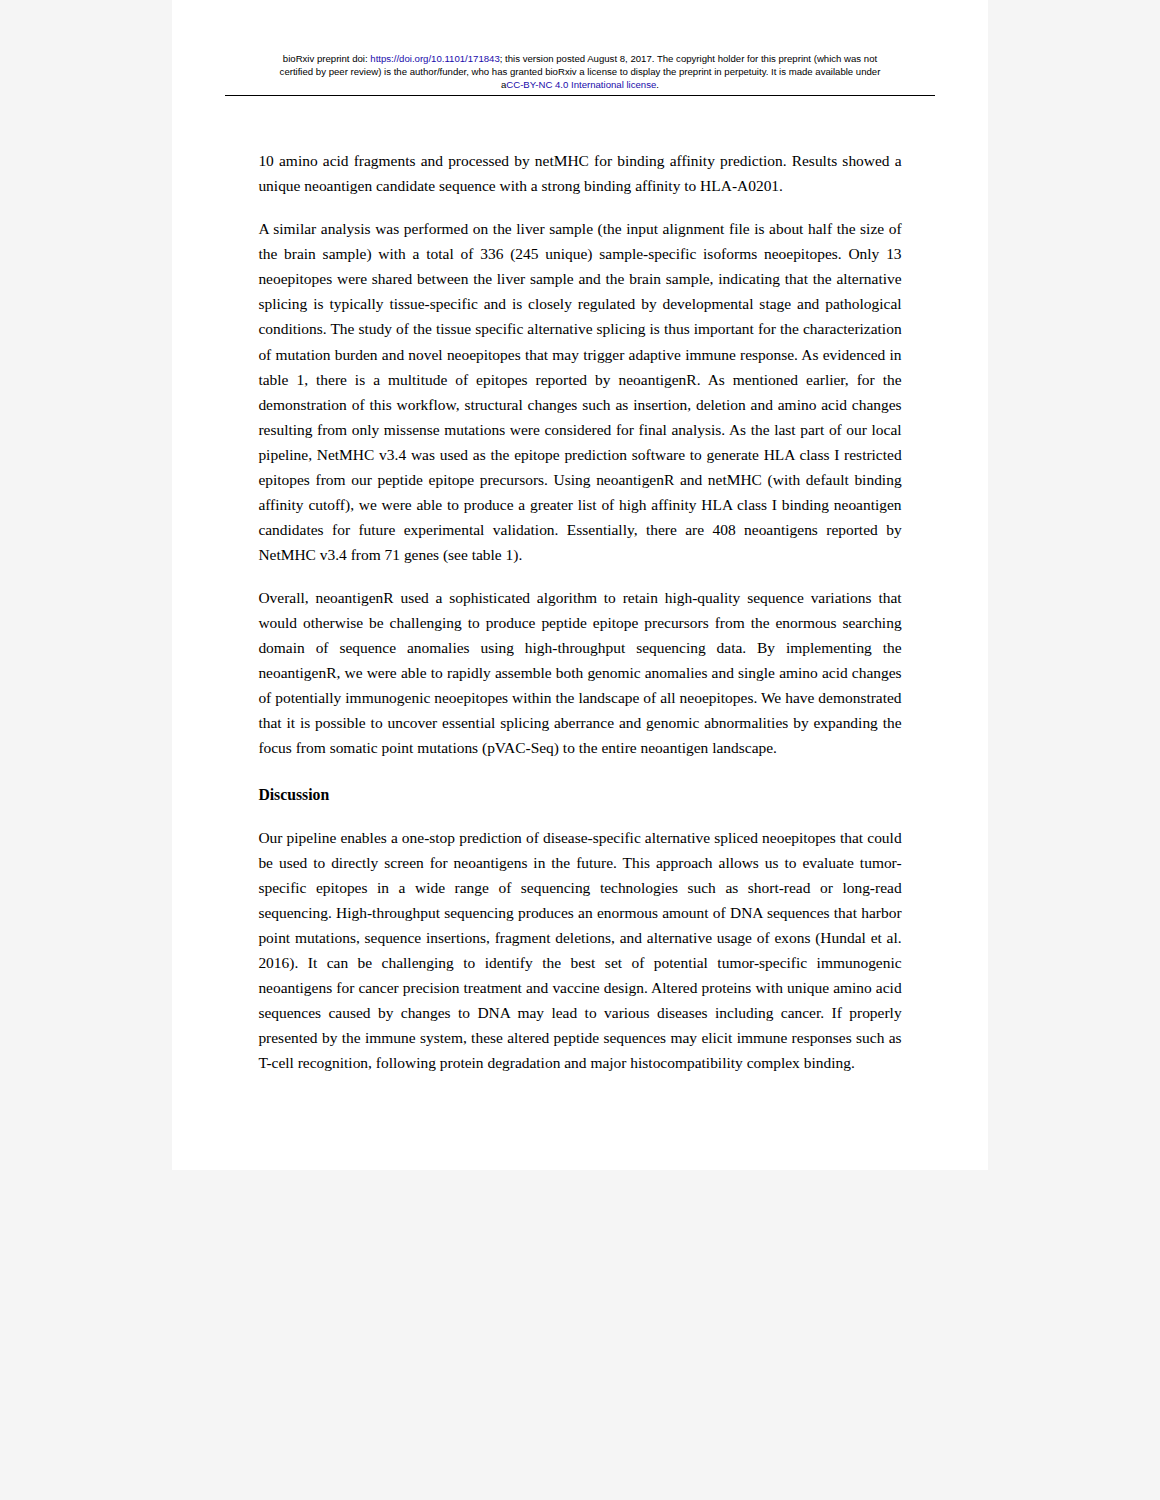bioRxiv preprint doi: https://doi.org/10.1101/171843; this version posted August 8, 2017. The copyright holder for this preprint (which was not
certified by peer review) is the author/funder, who has granted bioRxiv a license to display the preprint in perpetuity. It is made available under
aCC-BY-NC 4.0 International license.
10 amino acid fragments and processed by netMHC for binding affinity prediction. Results showed a unique neoantigen candidate sequence with a strong binding affinity to HLA-A0201.
A similar analysis was performed on the liver sample (the input alignment file is about half the size of the brain sample) with a total of 336 (245 unique) sample-specific isoforms neoepitopes. Only 13 neoepitopes were shared between the liver sample and the brain sample, indicating that the alternative splicing is typically tissue-specific and is closely regulated by developmental stage and pathological conditions. The study of the tissue specific alternative splicing is thus important for the characterization of mutation burden and novel neoepitopes that may trigger adaptive immune response. As evidenced in table 1, there is a multitude of epitopes reported by neoantigenR. As mentioned earlier, for the demonstration of this workflow, structural changes such as insertion, deletion and amino acid changes resulting from only missense mutations were considered for final analysis. As the last part of our local pipeline, NetMHC v3.4 was used as the epitope prediction software to generate HLA class I restricted epitopes from our peptide epitope precursors. Using neoantigenR and netMHC (with default binding affinity cutoff), we were able to produce a greater list of high affinity HLA class I binding neoantigen candidates for future experimental validation. Essentially, there are 408 neoantigens reported by NetMHC v3.4 from 71 genes (see table 1).
Overall, neoantigenR used a sophisticated algorithm to retain high-quality sequence variations that would otherwise be challenging to produce peptide epitope precursors from the enormous searching domain of sequence anomalies using high-throughput sequencing data. By implementing the neoantigenR, we were able to rapidly assemble both genomic anomalies and single amino acid changes of potentially immunogenic neoepitopes within the landscape of all neoepitopes. We have demonstrated that it is possible to uncover essential splicing aberrance and genomic abnormalities by expanding the focus from somatic point mutations (pVAC-Seq) to the entire neoantigen landscape.
Discussion
Our pipeline enables a one-stop prediction of disease-specific alternative spliced neoepitopes that could be used to directly screen for neoantigens in the future. This approach allows us to evaluate tumor-specific epitopes in a wide range of sequencing technologies such as short-read or long-read sequencing. High-throughput sequencing produces an enormous amount of DNA sequences that harbor point mutations, sequence insertions, fragment deletions, and alternative usage of exons (Hundal et al. 2016). It can be challenging to identify the best set of potential tumor-specific immunogenic neoantigens for cancer precision treatment and vaccine design. Altered proteins with unique amino acid sequences caused by changes to DNA may lead to various diseases including cancer. If properly presented by the immune system, these altered peptide sequences may elicit immune responses such as T-cell recognition, following protein degradation and major histocompatibility complex binding.